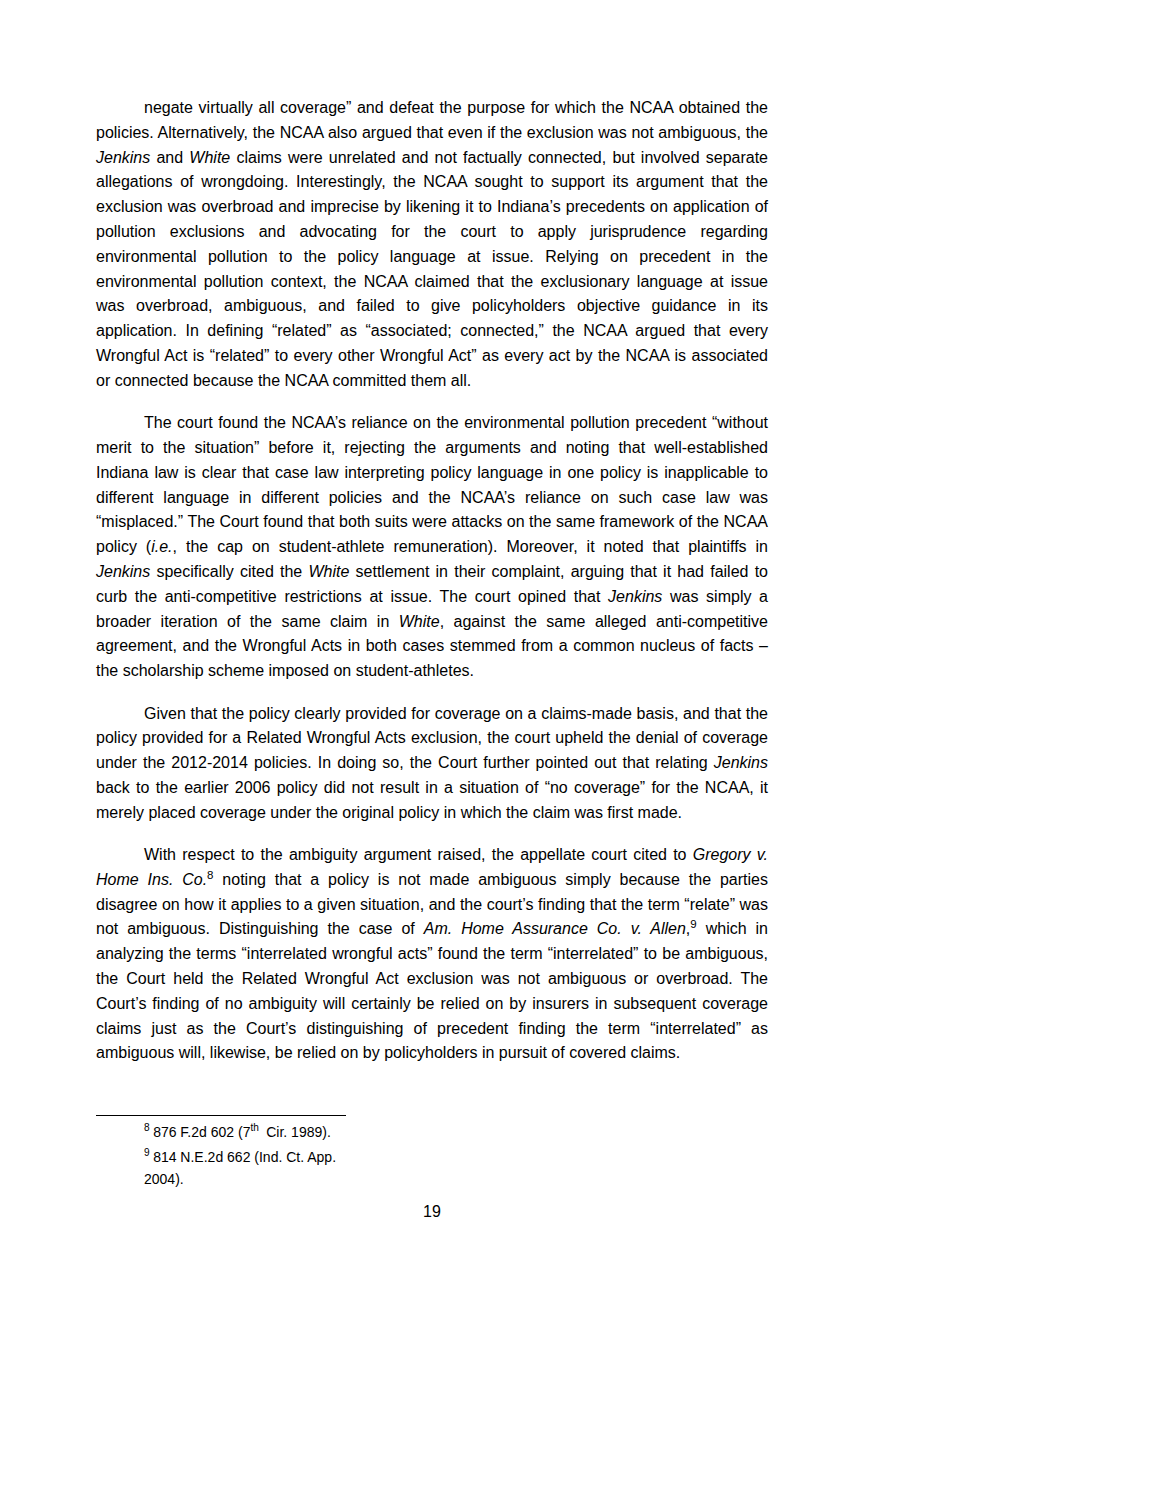negate virtually all coverage” and defeat the purpose for which the NCAA obtained the policies. Alternatively, the NCAA also argued that even if the exclusion was not ambiguous, the Jenkins and White claims were unrelated and not factually connected, but involved separate allegations of wrongdoing. Interestingly, the NCAA sought to support its argument that the exclusion was overbroad and imprecise by likening it to Indiana’s precedents on application of pollution exclusions and advocating for the court to apply jurisprudence regarding environmental pollution to the policy language at issue. Relying on precedent in the environmental pollution context, the NCAA claimed that the exclusionary language at issue was overbroad, ambiguous, and failed to give policyholders objective guidance in its application. In defining “related” as “associated; connected,” the NCAA argued that every Wrongful Act is “related” to every other Wrongful Act” as every act by the NCAA is associated or connected because the NCAA committed them all.
The court found the NCAA’s reliance on the environmental pollution precedent “without merit to the situation” before it, rejecting the arguments and noting that well-established Indiana law is clear that case law interpreting policy language in one policy is inapplicable to different language in different policies and the NCAA’s reliance on such case law was “misplaced.” The Court found that both suits were attacks on the same framework of the NCAA policy (i.e., the cap on student-athlete remuneration). Moreover, it noted that plaintiffs in Jenkins specifically cited the White settlement in their complaint, arguing that it had failed to curb the anti-competitive restrictions at issue. The court opined that Jenkins was simply a broader iteration of the same claim in White, against the same alleged anti-competitive agreement, and the Wrongful Acts in both cases stemmed from a common nucleus of facts – the scholarship scheme imposed on student-athletes.
Given that the policy clearly provided for coverage on a claims-made basis, and that the policy provided for a Related Wrongful Acts exclusion, the court upheld the denial of coverage under the 2012-2014 policies. In doing so, the Court further pointed out that relating Jenkins back to the earlier 2006 policy did not result in a situation of “no coverage” for the NCAA, it merely placed coverage under the original policy in which the claim was first made.
With respect to the ambiguity argument raised, the appellate court cited to Gregory v. Home Ins. Co.8 noting that a policy is not made ambiguous simply because the parties disagree on how it applies to a given situation, and the court’s finding that the term “relate” was not ambiguous. Distinguishing the case of Am. Home Assurance Co. v. Allen,9 which in analyzing the terms “interrelated wrongful acts” found the term “interrelated” to be ambiguous, the Court held the Related Wrongful Act exclusion was not ambiguous or overbroad. The Court’s finding of no ambiguity will certainly be relied on by insurers in subsequent coverage claims just as the Court’s distinguishing of precedent finding the term “interrelated” as ambiguous will, likewise, be relied on by policyholders in pursuit of covered claims.
8876 F.2d 602 (7th Cir. 1989).
9814 N.E.2d 662 (Ind. Ct. App. 2004).
19